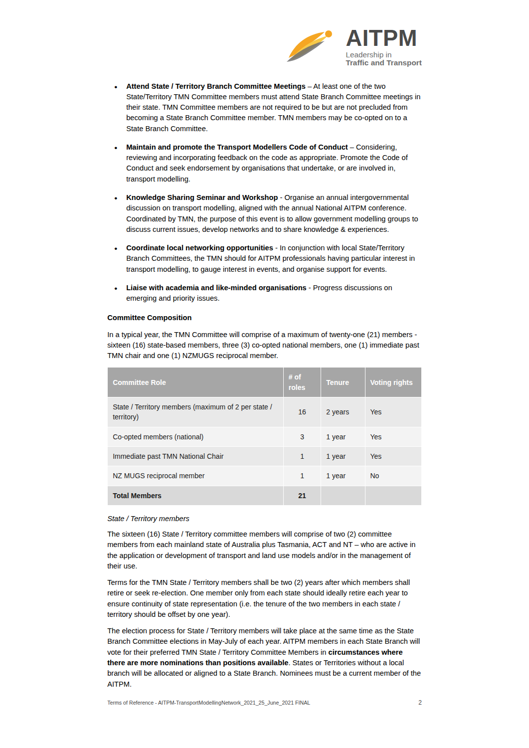AITPM
Leadership in
Traffic and Transport
Attend State / Territory Branch Committee Meetings – At least one of the two State/Territory TMN Committee members must attend State Branch Committee meetings in their state. TMN Committee members are not required to be but are not precluded from becoming a State Branch Committee member. TMN members may be co-opted on to a State Branch Committee.
Maintain and promote the Transport Modellers Code of Conduct – Considering, reviewing and incorporating feedback on the code as appropriate. Promote the Code of Conduct and seek endorsement by organisations that undertake, or are involved in, transport modelling.
Knowledge Sharing Seminar and Workshop - Organise an annual intergovernmental discussion on transport modelling, aligned with the annual National AITPM conference. Coordinated by TMN, the purpose of this event is to allow government modelling groups to discuss current issues, develop networks and to share knowledge & experiences.
Coordinate local networking opportunities - In conjunction with local State/Territory Branch Committees, the TMN should for AITPM professionals having particular interest in transport modelling, to gauge interest in events, and organise support for events.
Liaise with academia and like-minded organisations - Progress discussions on emerging and priority issues.
Committee Composition
In a typical year, the TMN Committee will comprise of a maximum of twenty-one (21) members - sixteen (16) state-based members, three (3) co-opted national members, one (1) immediate past TMN chair and one (1) NZMUGS reciprocal member.
| Committee Role | # of roles | Tenure | Voting rights |
| --- | --- | --- | --- |
| State / Territory members (maximum of 2 per state / territory) | 16 | 2 years | Yes |
| Co-opted members (national) | 3 | 1 year | Yes |
| Immediate past TMN National Chair | 1 | 1 year | Yes |
| NZ MUGS reciprocal member | 1 | 1 year | No |
| Total Members | 21 | | |
State / Territory members
The sixteen (16) State / Territory committee members will comprise of two (2) committee members from each mainland state of Australia plus Tasmania, ACT and NT – who are active in the application or development of transport and land use models and/or in the management of their use.
Terms for the TMN State / Territory members shall be two (2) years after which members shall retire or seek re-election. One member only from each state should ideally retire each year to ensure continuity of state representation (i.e. the tenure of the two members in each state / territory should be offset by one year).
The election process for State / Territory members will take place at the same time as the State Branch Committee elections in May-July of each year. AITPM members in each State Branch will vote for their preferred TMN State / Territory Committee Members in circumstances where there are more nominations than positions available. States or Territories without a local branch will be allocated or aligned to a State Branch. Nominees must be a current member of the AITPM.
Terms of Reference - AITPM-TransportModellingNetwork_2021_25_June_2021 FINAL 2